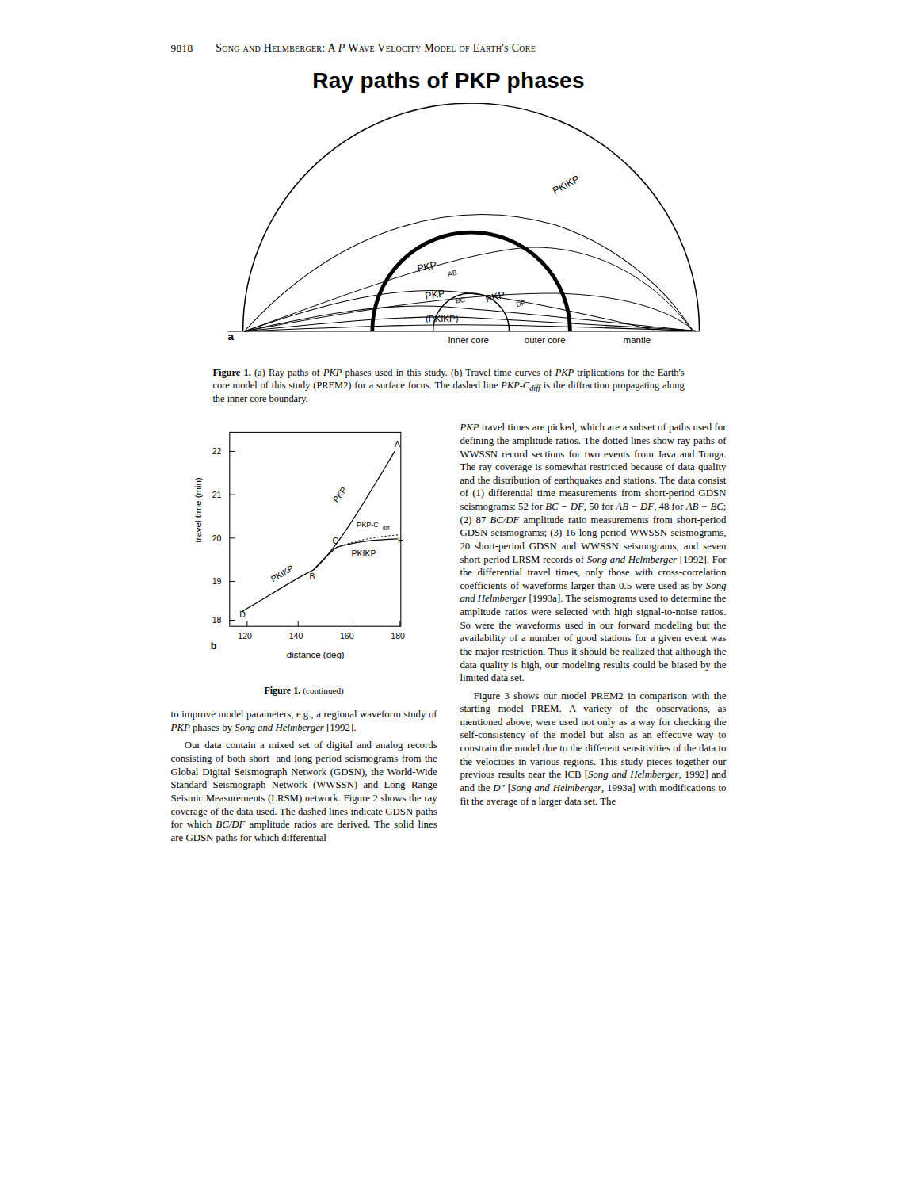9818 Song and Helmberger: A P Wave Velocity Model of Earth's Core
Ray paths of PKP phases
PKiKP PKP AB PKP BC PKP DF (PKIKP) inner core outer core mantle a
Figure 1. (a) Ray paths of PKP phases used in this study. (b) Travel time curves of PKP triplications for the Earth's core model of this study (PREM2) for a surface focus. The dashed line PKP-Cdiff is the diffraction propagating along the inner core boundary.
22 21 20 19 18 120 140 160 180 travel time (min) distance (deg) A F D B C PKP PKP-C diff PKIKP PKIKP b
Figure 1. (continued)
to improve model parameters, e.g., a regional waveform study of PKP phases by Song and Helmberger [1992].
Our data contain a mixed set of digital and analog records consisting of both short- and long-period seismograms from the Global Digital Seismograph Network (GDSN), the World-Wide Standard Seismograph Network (WWSSN) and Long Range Seismic Measurements (LRSM) network. Figure 2 shows the ray coverage of the data used. The dashed lines indicate GDSN paths for which BC/DF amplitude ratios are derived. The solid lines are GDSN paths for which differential
PKP travel times are picked, which are a subset of paths used for defining the amplitude ratios. The dotted lines show ray paths of WWSSN record sections for two events from Java and Tonga. The ray coverage is somewhat restricted because of data quality and the distribution of earthquakes and stations. The data consist of (1) differential time measurements from short-period GDSN seismograms: 52 for BC − DF, 50 for AB − DF, 48 for AB − BC; (2) 87 BC/DF amplitude ratio measurements from short-period GDSN seismograms; (3) 16 long-period WWSSN seismograms, 20 short-period GDSN and WWSSN seismograms, and seven short-period LRSM records of Song and Helmberger [1992]. For the differential travel times, only those with cross-correlation coefficients of waveforms larger than 0.5 were used as by Song and Helmberger [1993a]. The seismograms used to determine the amplitude ratios were selected with high signal-to-noise ratios. So were the waveforms used in our forward modeling but the availability of a number of good stations for a given event was the major restriction. Thus it should be realized that although the data quality is high, our modeling results could be biased by the limited data set.
Figure 3 shows our model PREM2 in comparison with the starting model PREM. A variety of the observations, as mentioned above, were used not only as a way for checking the self-consistency of the model but also as an effective way to constrain the model due to the different sensitivities of the data to the velocities in various regions. This study pieces together our previous results near the ICB [Song and Helmberger, 1992] and and the D″ [Song and Helmberger, 1993a] with modifications to fit the average of a larger data set. The